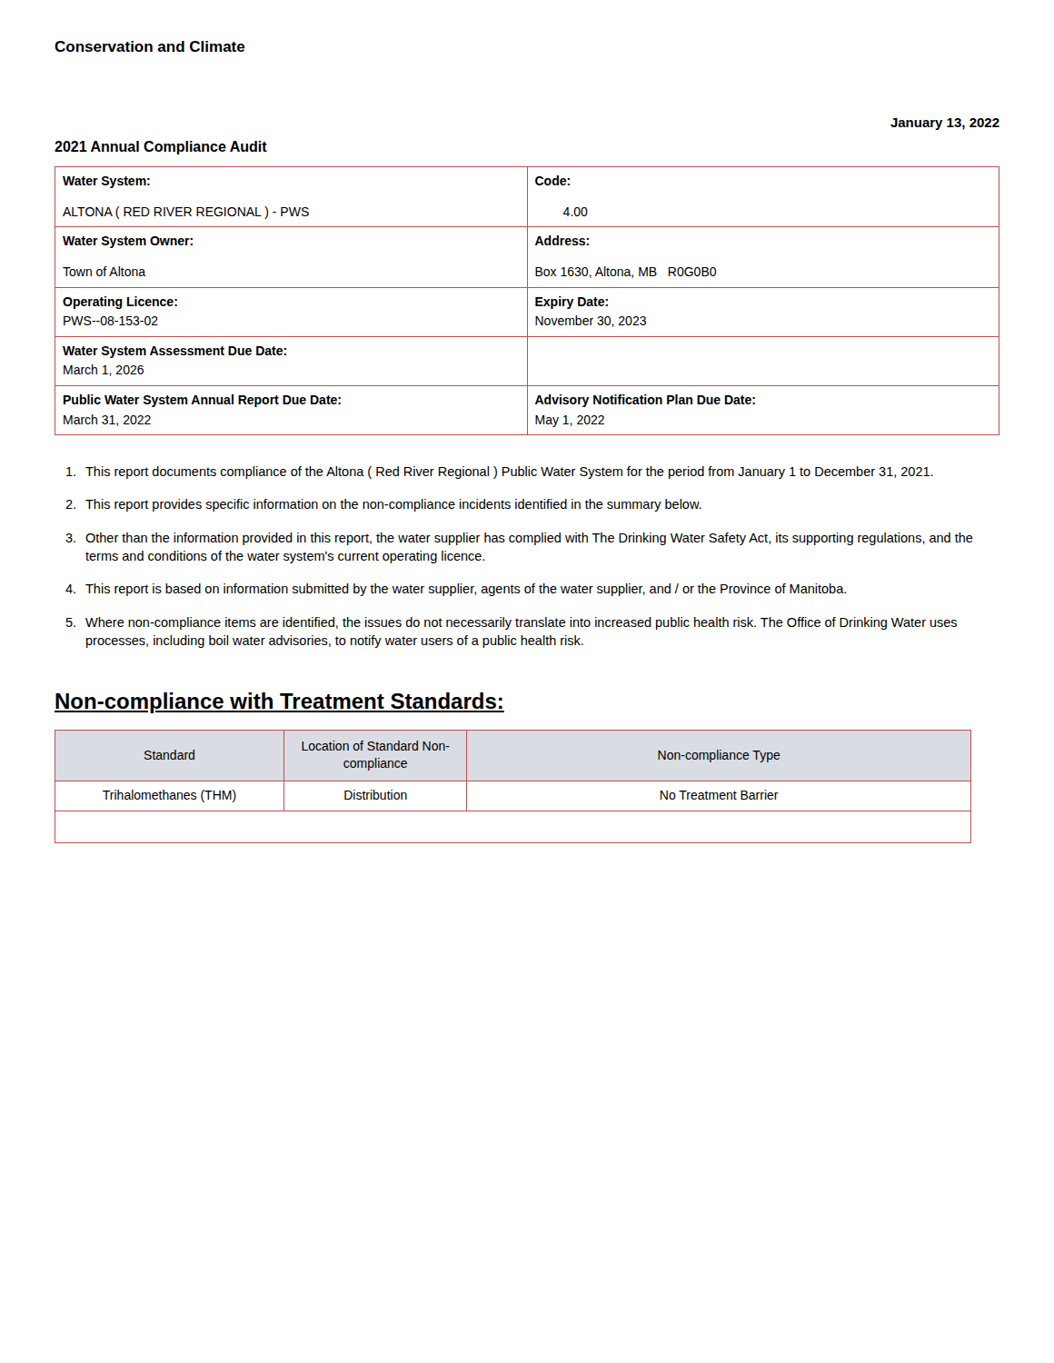Conservation and Climate
January 13, 2022
2021 Annual Compliance Audit
| Water System: ALTONA ( RED RIVER REGIONAL ) - PWS | Code: 4.00 |
| Water System Owner: Town of Altona | Address: Box 1630, Altona, MB R0G0B0 |
| Operating Licence: PWS--08-153-02 | Expiry Date: November 30, 2023 |
| Water System Assessment Due Date: March 1, 2026 | |
| Public Water System Annual Report Due Date: March 31, 2022 | Advisory Notification Plan Due Date: May 1, 2022 |
This report documents compliance of the Altona ( Red River Regional ) Public Water System for the period from January 1 to December 31, 2021.
This report provides specific information on the non-compliance incidents identified in the summary below.
Other than the information provided in this report, the water supplier has complied with The Drinking Water Safety Act, its supporting regulations, and the terms and conditions of the water system's current operating licence.
This report is based on information submitted by the water supplier, agents of the water supplier, and / or the Province of Manitoba.
Where non-compliance items are identified, the issues do not necessarily translate into increased public health risk. The Office of Drinking Water uses processes, including boil water advisories, to notify water users of a public health risk.
Non-compliance with Treatment Standards:
| Standard | Location of Standard Non-compliance | Non-compliance Type |
| --- | --- | --- |
| Trihalomethanes (THM) | Distribution | No Treatment Barrier |